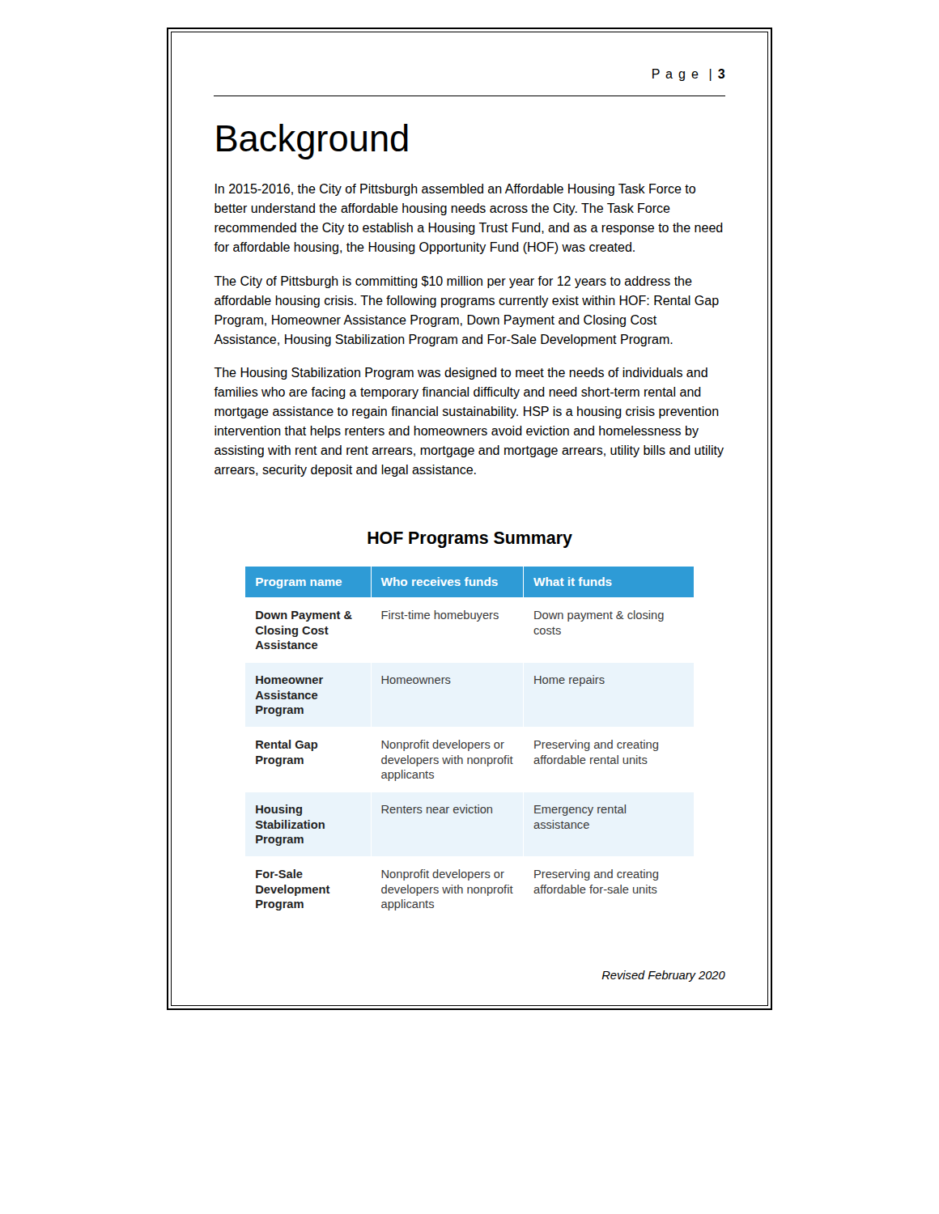P a g e | 3
Background
In 2015-2016, the City of Pittsburgh assembled an Affordable Housing Task Force to better understand the affordable housing needs across the City. The Task Force recommended the City to establish a Housing Trust Fund, and as a response to the need for affordable housing, the Housing Opportunity Fund (HOF) was created.
The City of Pittsburgh is committing $10 million per year for 12 years to address the affordable housing crisis. The following programs currently exist within HOF: Rental Gap Program, Homeowner Assistance Program, Down Payment and Closing Cost Assistance, Housing Stabilization Program and For-Sale Development Program.
The Housing Stabilization Program was designed to meet the needs of individuals and families who are facing a temporary financial difficulty and need short-term rental and mortgage assistance to regain financial sustainability. HSP is a housing crisis prevention intervention that helps renters and homeowners avoid eviction and homelessness by assisting with rent and rent arrears, mortgage and mortgage arrears, utility bills and utility arrears, security deposit and legal assistance.
HOF Programs Summary
| Program name | Who receives funds | What it funds |
| --- | --- | --- |
| Down Payment & Closing Cost Assistance | First-time homebuyers | Down payment & closing costs |
| Homeowner Assistance Program | Homeowners | Home repairs |
| Rental Gap Program | Nonprofit developers or developers with nonprofit applicants | Preserving and creating affordable rental units |
| Housing Stabilization Program | Renters near eviction | Emergency rental assistance |
| For-Sale Development Program | Nonprofit developers or developers with nonprofit applicants | Preserving and creating affordable for-sale units |
Revised February 2020